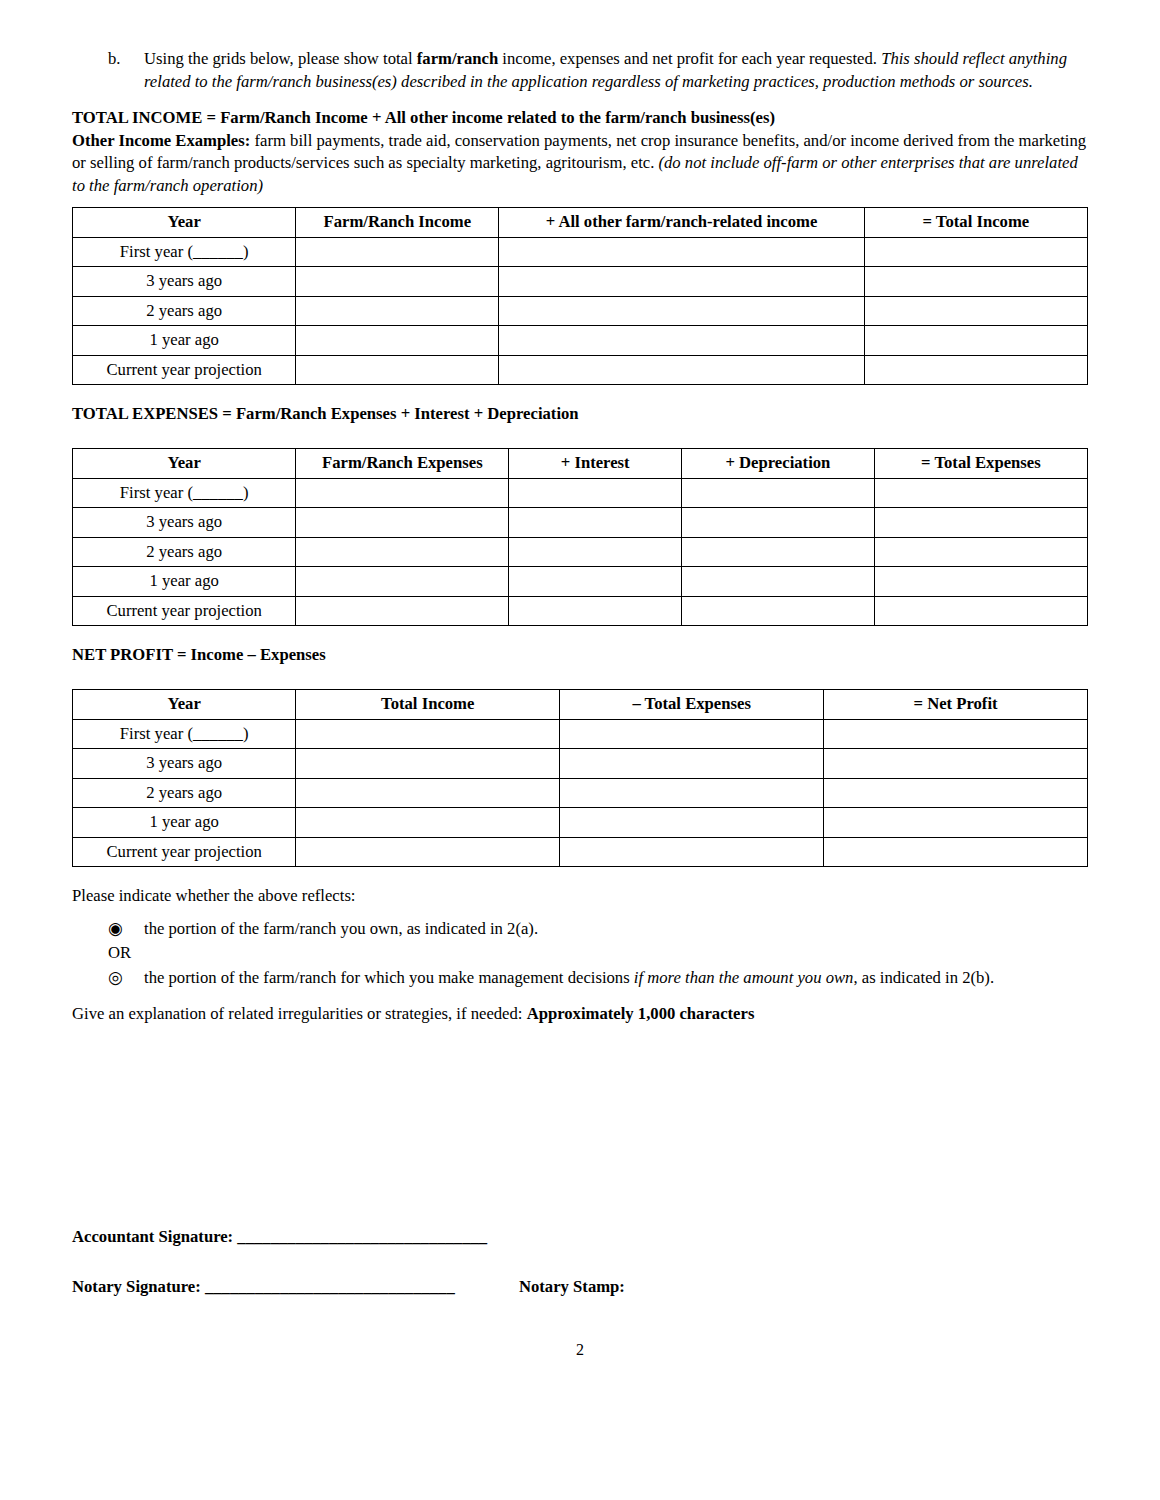b. Using the grids below, please show total farm/ranch income, expenses and net profit for each year requested. This should reflect anything related to the farm/ranch business(es) described in the application regardless of marketing practices, production methods or sources.
TOTAL INCOME = Farm/Ranch Income + All other income related to the farm/ranch business(es)
Other Income Examples: farm bill payments, trade aid, conservation payments, net crop insurance benefits, and/or income derived from the marketing or selling of farm/ranch products/services such as specialty marketing, agritourism, etc. (do not include off-farm or other enterprises that are unrelated to the farm/ranch operation)
| Year | Farm/Ranch Income | + All other farm/ranch-related income | = Total Income |
| --- | --- | --- | --- |
| First year (______) | | | |
| 3 years ago | | | |
| 2 years ago | | | |
| 1 year ago | | | |
| Current year projection | | | |
TOTAL EXPENSES = Farm/Ranch Expenses + Interest + Depreciation
| Year | Farm/Ranch Expenses | + Interest | + Depreciation | = Total Expenses |
| --- | --- | --- | --- | --- |
| First year (______) | | | | |
| 3 years ago | | | | |
| 2 years ago | | | | |
| 1 year ago | | | | |
| Current year projection | | | | |
NET PROFIT = Income – Expenses
| Year | Total Income | – Total Expenses | = Net Profit |
| --- | --- | --- | --- |
| First year (______) | | | |
| 3 years ago | | | |
| 2 years ago | | | |
| 1 year ago | | | |
| Current year projection | | | |
Please indicate whether the above reflects:
◉the portion of the farm/ranch you own, as indicated in 2(a).
OR
◎the portion of the farm/ranch for which you make management decisions if more than the amount you own, as indicated in 2(b).
Give an explanation of related irregularities or strategies, if needed: Approximately 1,000 characters
Accountant Signature: ______________________________
Notary Signature: ______________________________ Notary Stamp:
2